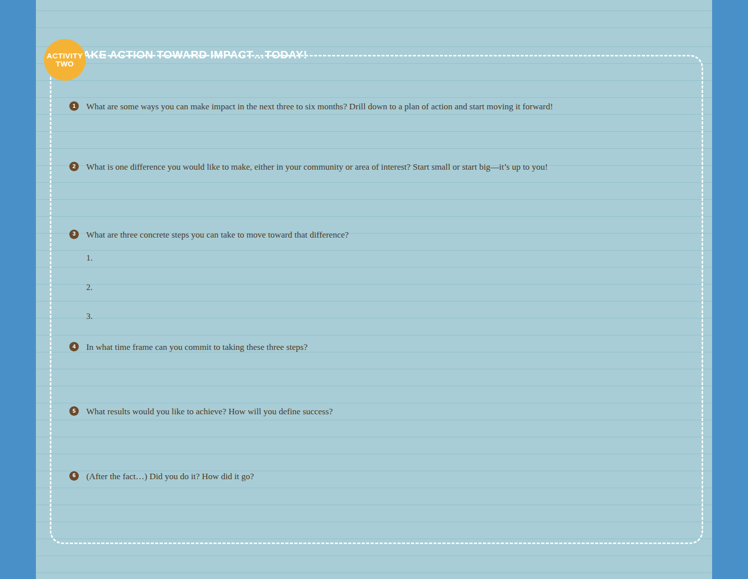Activity Two
Take Action Toward Impact…Today!
What are some ways you can make impact in the next three to six months? Drill down to a plan of action and start moving it forward!
What is one difference you would like to make, either in your community or area of interest? Start small or start big—it’s up to you!
What are three concrete steps you can take to move toward that difference?
In what time frame can you commit to taking these three steps?
What results would you like to achieve? How will you define success?
(After the fact…) Did you do it? How did it go?